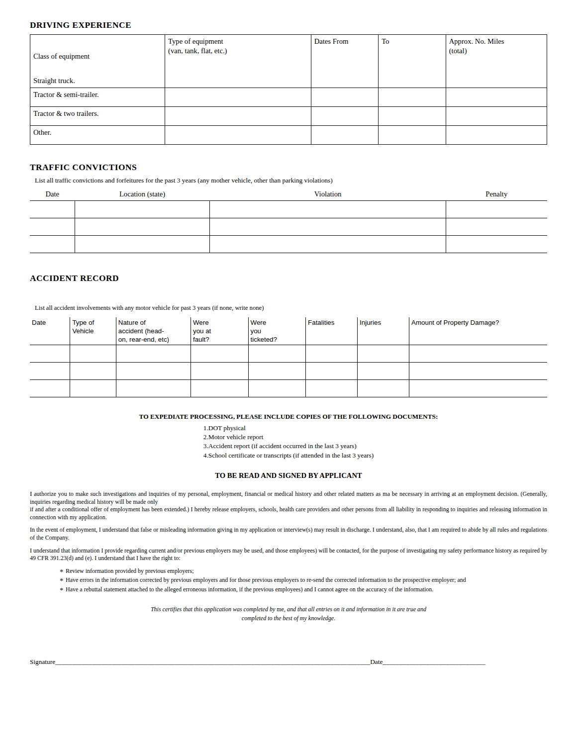DRIVING EXPERIENCE
| Class of equipment Straight truck. | Type of equipment (van, tank, flat, etc.) | Dates From | To | Approx. No. Miles (total) |
| Tractor & semi-trailer. | | | | |
| Tractor & two trailers. | | | | |
| Other. | | | | |
TRAFFIC CONVICTIONS
List all traffic convictions and forfeitures for the past 3 years (any mother vehicle, other than parking violations)
| Date | Location (state) | Violation | Penalty |
| --- | --- | --- | --- |
ACCIDENT RECORD
List all accident involvements with any motor vehicle for past 3 years (if none, write none)
| Date | Type of Vehicle | Nature of accident (head- on, rear-end, etc) | Were you at fault? | Were you ticketed? | Fatalities | Injuries | Amount of Property Damage? |
| --- | --- | --- | --- | --- | --- | --- | --- |
TO EXPEDIATE PROCESSING, PLEASE INCLUDE COPIES OF THE FOLLOWING DOCUMENTS:
1. DOT physical
2. Motor vehicle report
3. Accident report (if accident occurred in the last 3 years)
4. School certificate or transcripts (if attended in the last 3 years)
TO BE READ AND SIGNED BY APPLICANT
I authorize you to make such investigations and inquiries of my personal, employment, financial or medical history and other related matters as ma be necessary in arriving at an employment decision. (Generally, inquiries regarding medical history will be made only
if and after a conditional offer of employment has been extended.) I hereby release employers, schools, health care providers and other persons from all liability in responding to inquiries and releasing information in connection with my application.
In the event of employment, I understand that false or misleading information giving in my application or interview(s) may result in discharge. I understand, also, that I am required to abide by all rules and regulations of the Company.
I understand that information I provide regarding current and/or previous employers may be used, and those employees) will be contacted, for the purpose of investigating my safety performance history as required by 49 CFR 391.23(d) and (e). I understand that I have the right to:
Review information provided by previous employers;
Have errors in the information corrected by previous employers and for those previous employers to re-send the corrected information to the prospective employer; and
Have a rebuttal statement attached to the alleged erroneous information, if the previous employees) and I cannot agree on the accuracy of the information.
This certifies that this application was completed by me, and that all entries on it and information in it are true and
completed to the best of my knowledge.
Signature_______________________________________________________________________________________________Date_______________________________